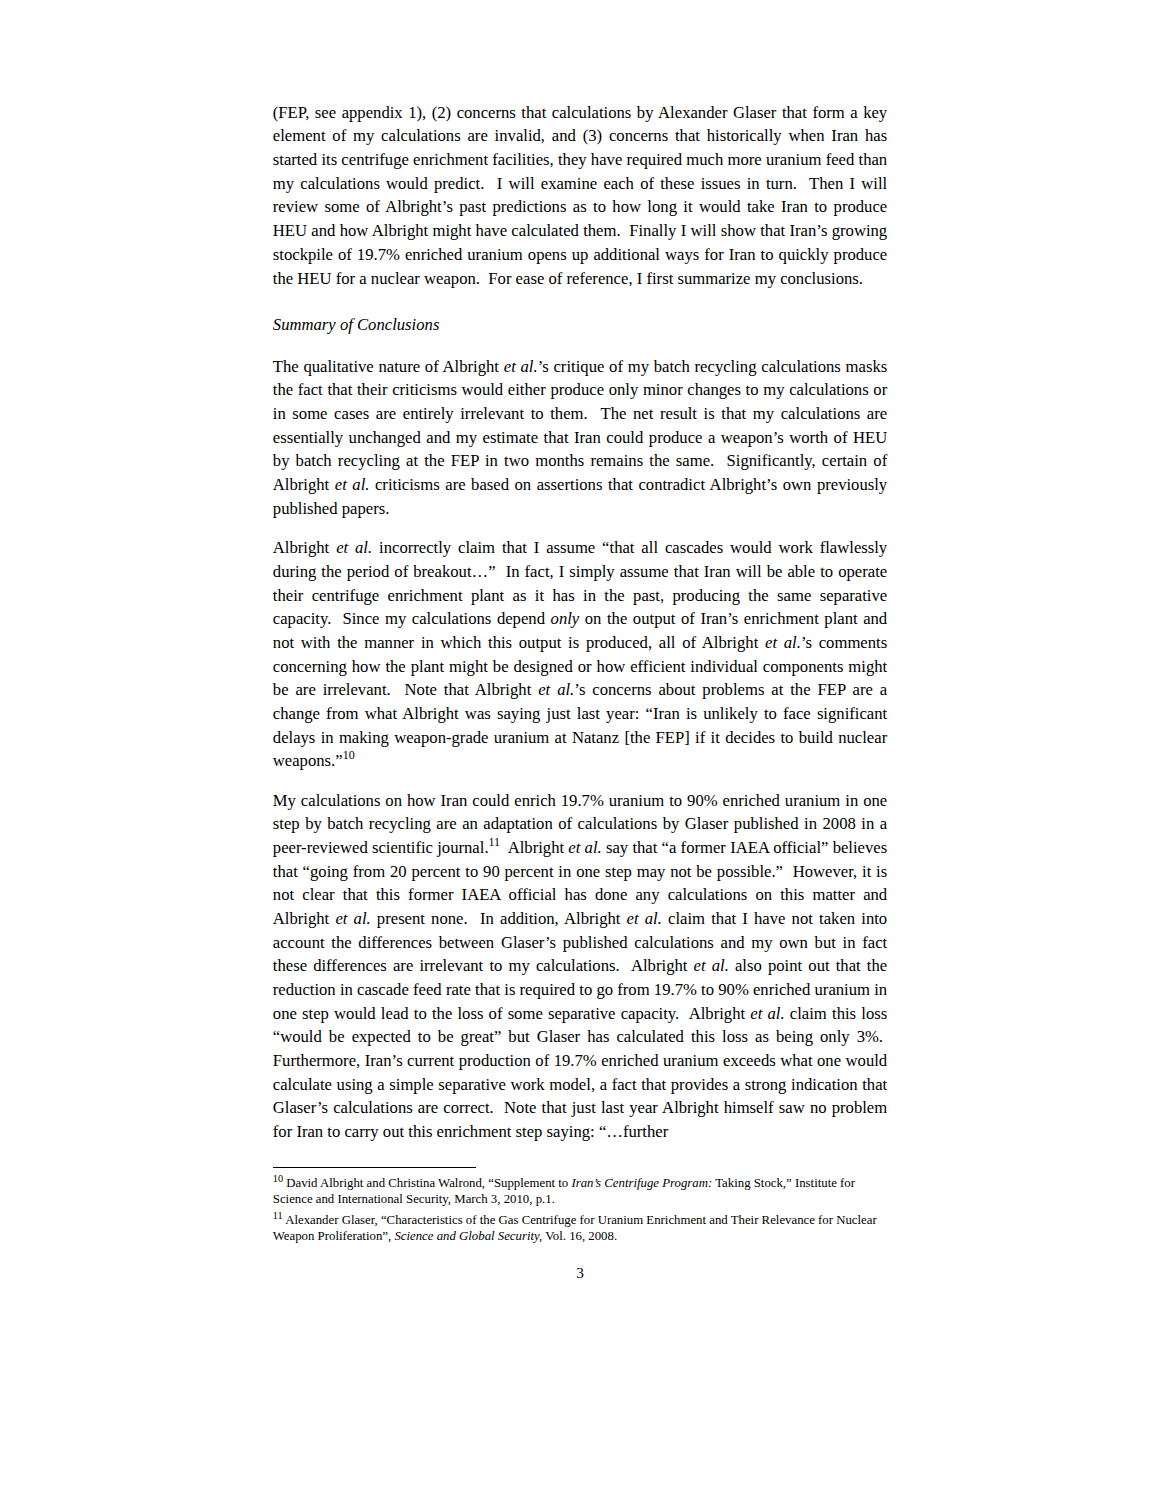(FEP, see appendix 1), (2) concerns that calculations by Alexander Glaser that form a key element of my calculations are invalid, and (3) concerns that historically when Iran has started its centrifuge enrichment facilities, they have required much more uranium feed than my calculations would predict. I will examine each of these issues in turn. Then I will review some of Albright’s past predictions as to how long it would take Iran to produce HEU and how Albright might have calculated them. Finally I will show that Iran’s growing stockpile of 19.7% enriched uranium opens up additional ways for Iran to quickly produce the HEU for a nuclear weapon. For ease of reference, I first summarize my conclusions.
Summary of Conclusions
The qualitative nature of Albright et al.’s critique of my batch recycling calculations masks the fact that their criticisms would either produce only minor changes to my calculations or in some cases are entirely irrelevant to them. The net result is that my calculations are essentially unchanged and my estimate that Iran could produce a weapon’s worth of HEU by batch recycling at the FEP in two months remains the same. Significantly, certain of Albright et al. criticisms are based on assertions that contradict Albright’s own previously published papers.
Albright et al. incorrectly claim that I assume “that all cascades would work flawlessly during the period of breakout…” In fact, I simply assume that Iran will be able to operate their centrifuge enrichment plant as it has in the past, producing the same separative capacity. Since my calculations depend only on the output of Iran’s enrichment plant and not with the manner in which this output is produced, all of Albright et al.’s comments concerning how the plant might be designed or how efficient individual components might be are irrelevant. Note that Albright et al.’s concerns about problems at the FEP are a change from what Albright was saying just last year: “Iran is unlikely to face significant delays in making weapon-grade uranium at Natanz [the FEP] if it decides to build nuclear weapons.”10
My calculations on how Iran could enrich 19.7% uranium to 90% enriched uranium in one step by batch recycling are an adaptation of calculations by Glaser published in 2008 in a peer-reviewed scientific journal.11 Albright et al. say that “a former IAEA official” believes that “going from 20 percent to 90 percent in one step may not be possible.” However, it is not clear that this former IAEA official has done any calculations on this matter and Albright et al. present none. In addition, Albright et al. claim that I have not taken into account the differences between Glaser’s published calculations and my own but in fact these differences are irrelevant to my calculations. Albright et al. also point out that the reduction in cascade feed rate that is required to go from 19.7% to 90% enriched uranium in one step would lead to the loss of some separative capacity. Albright et al. claim this loss “would be expected to be great” but Glaser has calculated this loss as being only 3%. Furthermore, Iran’s current production of 19.7% enriched uranium exceeds what one would calculate using a simple separative work model, a fact that provides a strong indication that Glaser’s calculations are correct. Note that just last year Albright himself saw no problem for Iran to carry out this enrichment step saying: “…further
10 David Albright and Christina Walrond, “Supplement to Iran’s Centrifuge Program: Taking Stock,” Institute for Science and International Security, March 3, 2010, p.1.
11 Alexander Glaser, “Characteristics of the Gas Centrifuge for Uranium Enrichment and Their Relevance for Nuclear Weapon Proliferation”, Science and Global Security, Vol. 16, 2008.
3